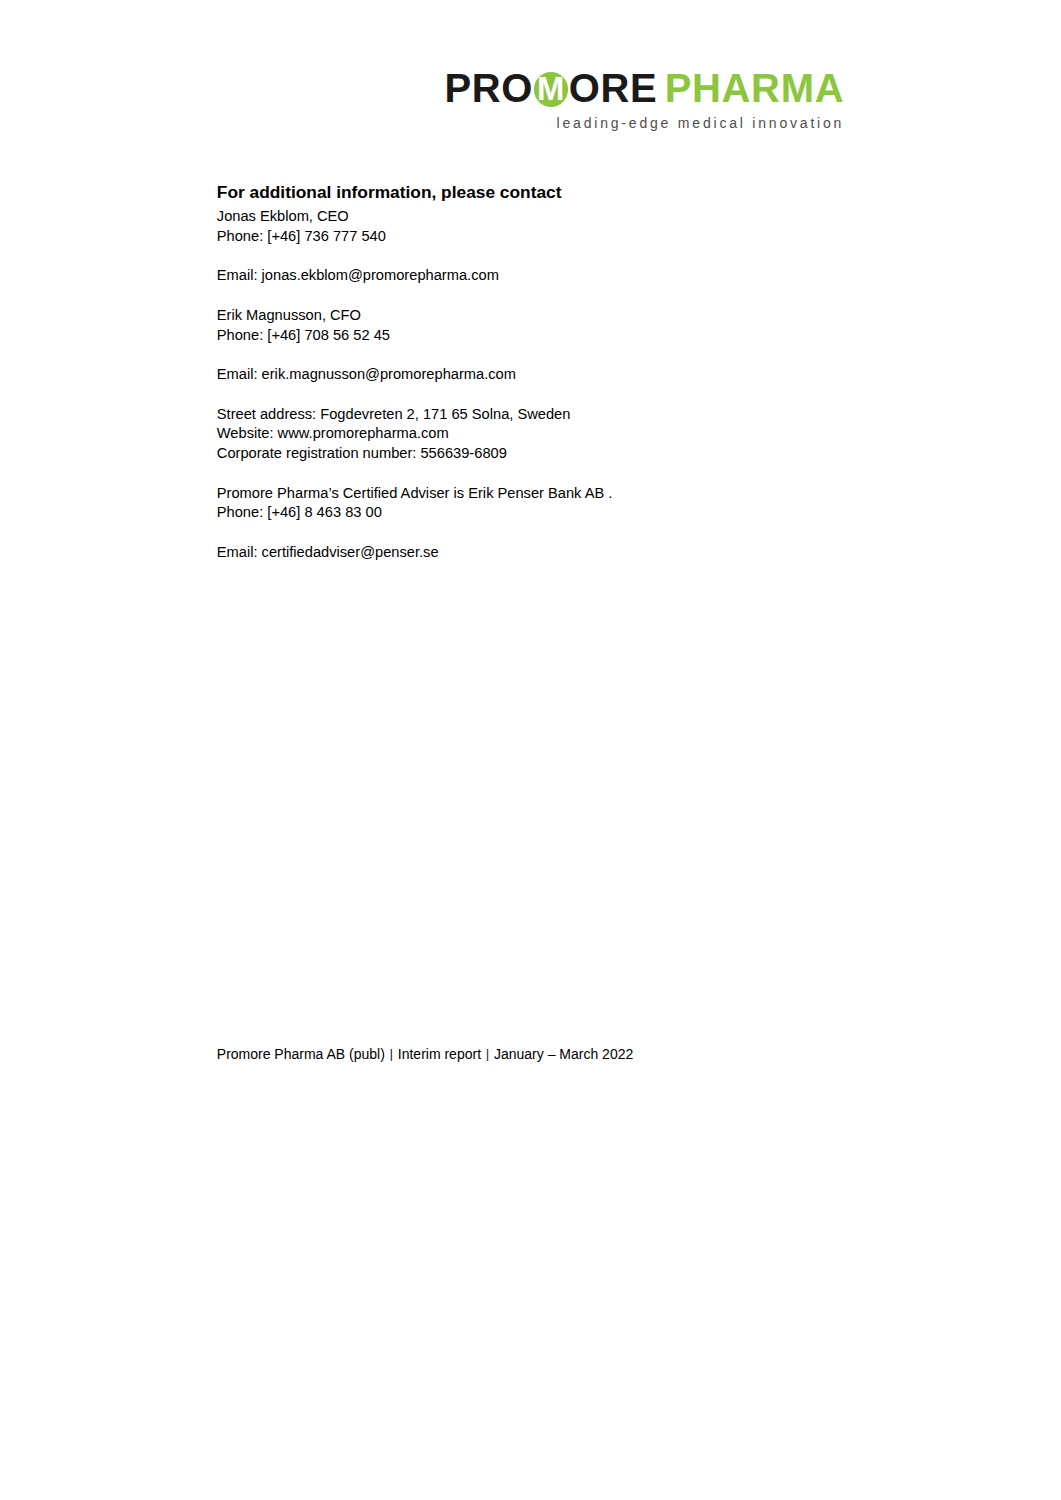PRO MORE PHARMA
leading-edge medical innovation
For additional information, please contact
Jonas Ekblom, CEO
Phone: [+46] 736 777 540
Email: jonas.ekblom@promorepharma.com
Erik Magnusson, CFO
Phone: [+46] 708 56 52 45
Email: erik.magnusson@promorepharma.com
Street address: Fogdevreten 2, 171 65 Solna, Sweden
Website: www.promorepharma.com
Corporate registration number: 556639-6809
Promore Pharma’s Certified Adviser is Erik Penser Bank AB .
Phone: [+46] 8 463 83 00
Email: certifiedadviser@penser.se
Promore Pharma AB (publ) | Interim report | January – March 2022